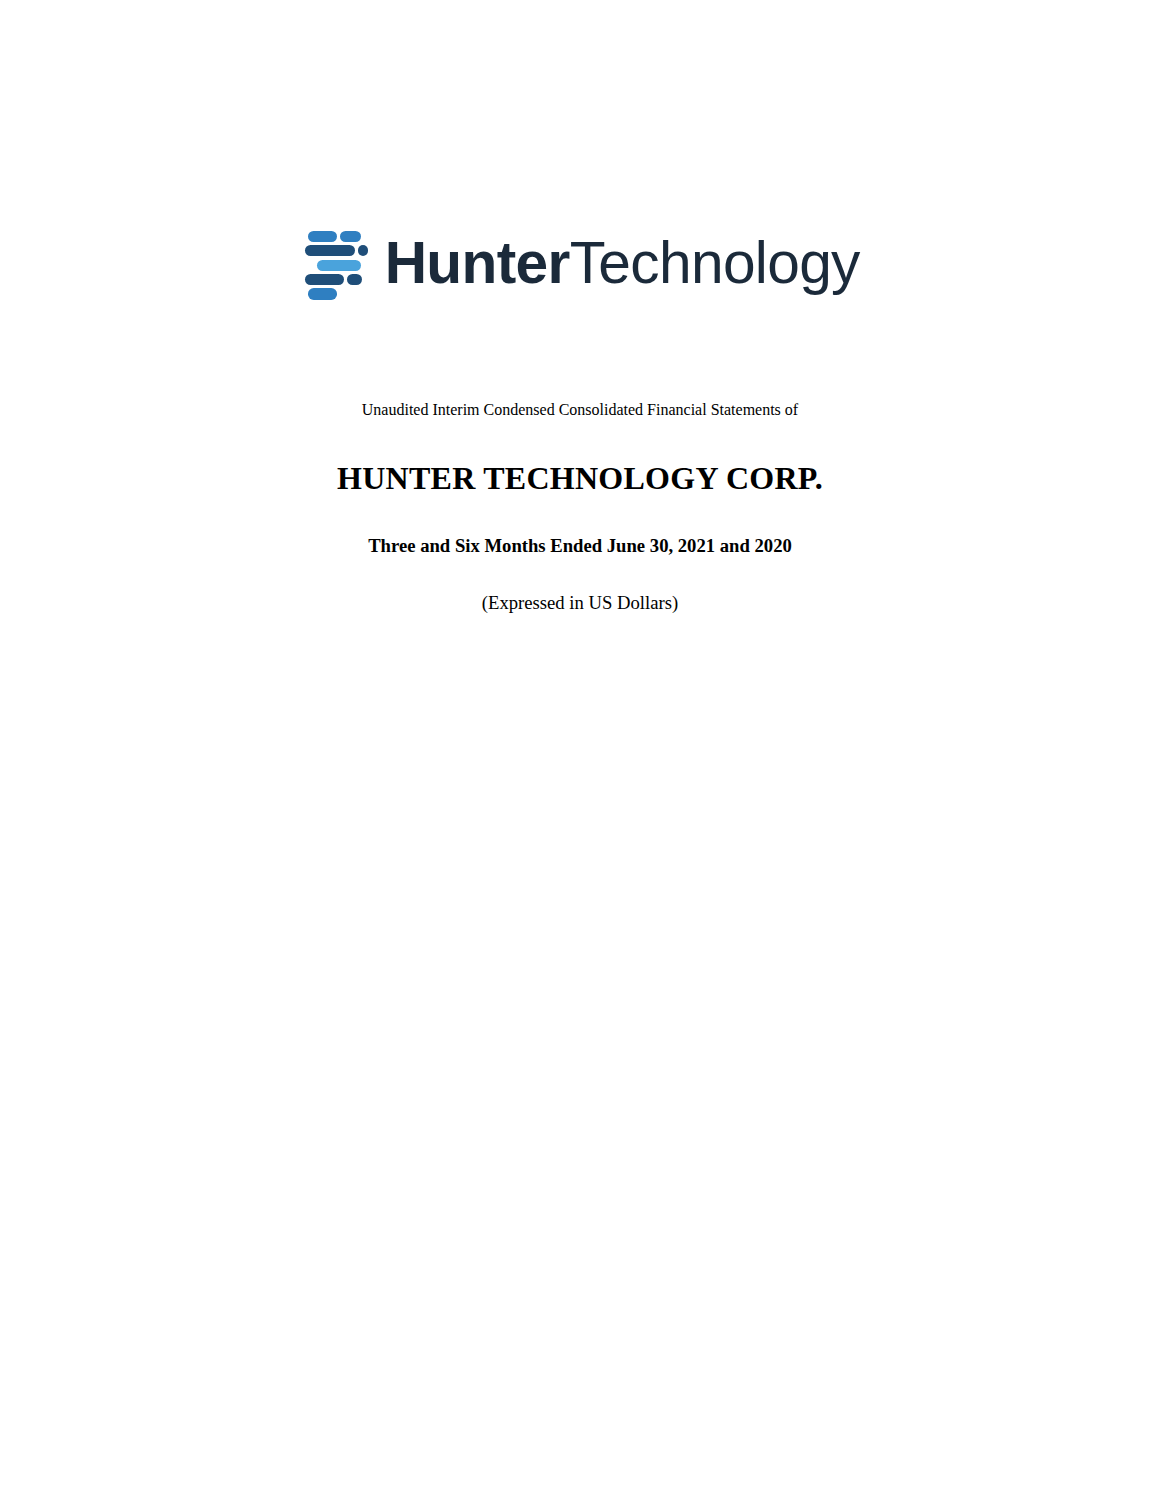Hunter Technology
Unaudited Interim Condensed Consolidated Financial Statements of
HUNTER TECHNOLOGY CORP.
Three and Six Months Ended June 30, 2021 and 2020
(Expressed in US Dollars)